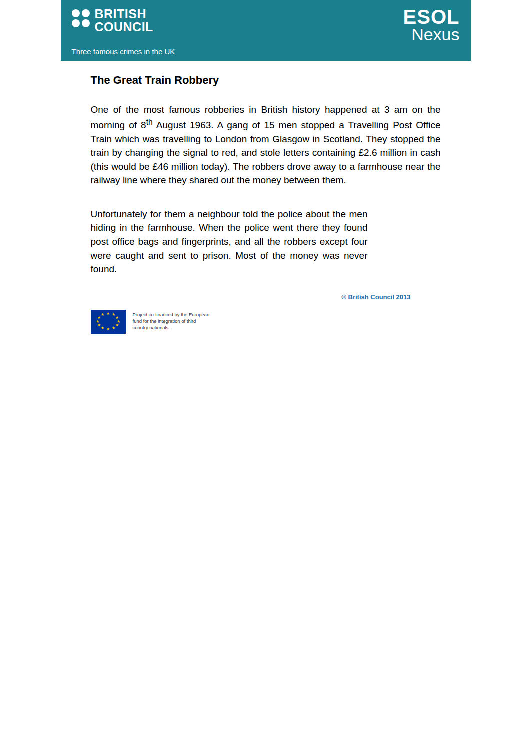BRITISH
COUNCIL
ESOL
Nexus
Three famous crimes in the UK
The Great Train Robbery
One of the most famous robberies in British history happened at 3 am on the morning of 8th August 1963. A gang of 15 men stopped a Travelling Post Office Train which was travelling to London from Glasgow in Scotland. They stopped the train by changing the signal to red, and stole letters containing £2.6 million in cash (this would be £46 million today). The robbers drove away to a farmhouse near the railway line where they shared out the money between them.
Unfortunately for them a neighbour told the police about the men hiding in the farmhouse. When the police went there they found post office bags and fingerprints, and all the robbers except four were caught and sent to prison. Most of the money was never found.
© British Council 2013
★ ★ ★ ★ ★ ★ ★ ★ ★ ★ ★ ★
Project co-financed by the European
fund for the integration of third
country nationals.